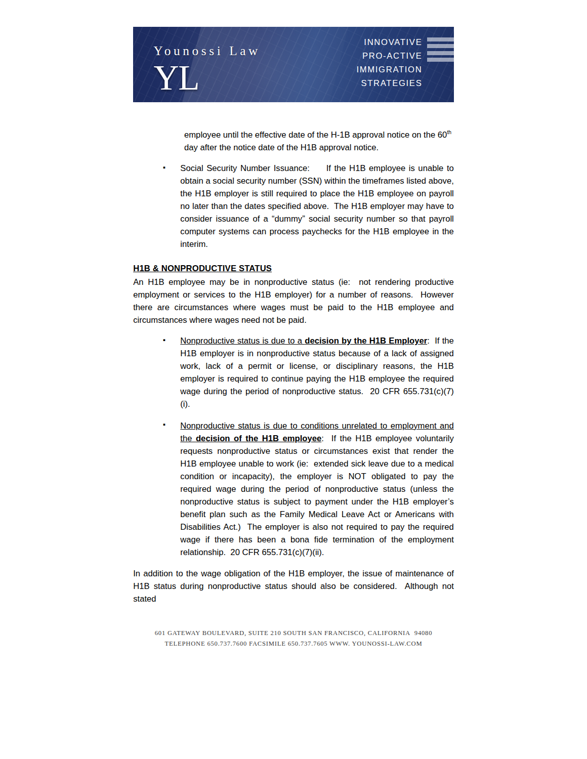Younossi Law
YL
INNOVATIVE
PRO-ACTIVE
IMMIGRATION
STRATEGIES
employee until the effective date of the H-1B approval notice on the 60th day after the notice date of the H1B approval notice.
Social Security Number Issuance: If the H1B employee is unable to obtain a social security number (SSN) within the timeframes listed above, the H1B employer is still required to place the H1B employee on payroll no later than the dates specified above. The H1B employer may have to consider issuance of a “dummy” social security number so that payroll computer systems can process paychecks for the H1B employee in the interim.
H1B & NONPRODUCTIVE STATUS
An H1B employee may be in nonproductive status (ie: not rendering productive employment or services to the H1B employer) for a number of reasons. However there are circumstances where wages must be paid to the H1B employee and circumstances where wages need not be paid.
Nonproductive status is due to a decision by the H1B Employer: If the H1B employer is in nonproductive status because of a lack of assigned work, lack of a permit or license, or disciplinary reasons, the H1B employer is required to continue paying the H1B employee the required wage during the period of nonproductive status. 20 CFR 655.731(c)(7)(i).
Nonproductive status is due to conditions unrelated to employment and the decision of the H1B employee: If the H1B employee voluntarily requests nonproductive status or circumstances exist that render the H1B employee unable to work (ie: extended sick leave due to a medical condition or incapacity), the employer is NOT obligated to pay the required wage during the period of nonproductive status (unless the nonproductive status is subject to payment under the H1B employer’s benefit plan such as the Family Medical Leave Act or Americans with Disabilities Act.) The employer is also not required to pay the required wage if there has been a bona fide termination of the employment relationship. 20 CFR 655.731(c)(7)(ii).
In addition to the wage obligation of the H1B employer, the issue of maintenance of H1B status during nonproductive status should also be considered. Although not stated
601 GATEWAY BOULEVARD, SUITE 210 SOUTH SAN FRANCISCO, CALIFORNIA 94080
TELEPHONE 650.737.7600 FACSIMILE 650.737.7605 WWW. YOUNOSSI-LAW.COM